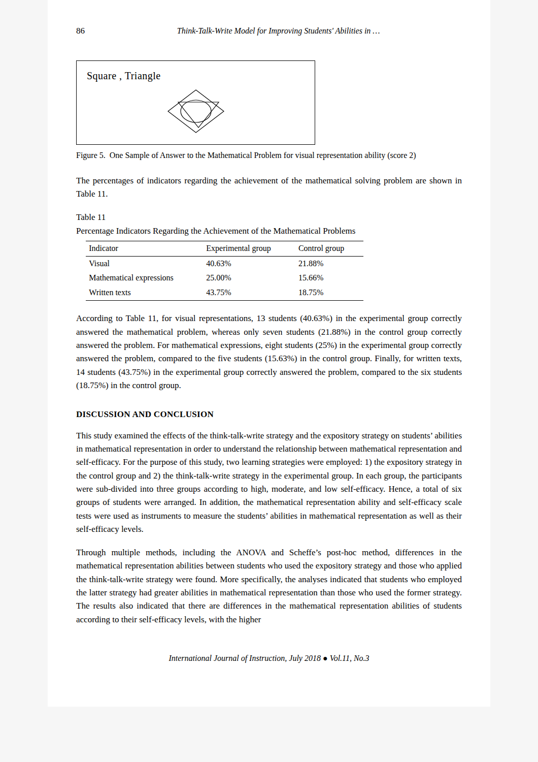86 Think-Talk-Write Model for Improving Students' Abilities in …
Square , Triangle
Figure 5. One Sample of Answer to the Mathematical Problem for visual representation ability (score 2)
The percentages of indicators regarding the achievement of the mathematical solving problem are shown in Table 11.
Table 11
Percentage Indicators Regarding the Achievement of the Mathematical Problems
| Indicator | Experimental group | Control group |
| --- | --- | --- |
| Visual | 40.63% | 21.88% |
| Mathematical expressions | 25.00% | 15.66% |
| Written texts | 43.75% | 18.75% |
According to Table 11, for visual representations, 13 students (40.63%) in the experimental group correctly answered the mathematical problem, whereas only seven students (21.88%) in the control group correctly answered the problem. For mathematical expressions, eight students (25%) in the experimental group correctly answered the problem, compared to the five students (15.63%) in the control group. Finally, for written texts, 14 students (43.75%) in the experimental group correctly answered the problem, compared to the six students (18.75%) in the control group.
DISCUSSION AND CONCLUSION
This study examined the effects of the think-talk-write strategy and the expository strategy on students’ abilities in mathematical representation in order to understand the relationship between mathematical representation and self-efficacy. For the purpose of this study, two learning strategies were employed: 1) the expository strategy in the control group and 2) the think-talk-write strategy in the experimental group. In each group, the participants were sub-divided into three groups according to high, moderate, and low self-efficacy. Hence, a total of six groups of students were arranged. In addition, the mathematical representation ability and self-efficacy scale tests were used as instruments to measure the students’ abilities in mathematical representation as well as their self-efficacy levels.
Through multiple methods, including the ANOVA and Scheffe’s post-hoc method, differences in the mathematical representation abilities between students who used the expository strategy and those who applied the think-talk-write strategy were found. More specifically, the analyses indicated that students who employed the latter strategy had greater abilities in mathematical representation than those who used the former strategy. The results also indicated that there are differences in the mathematical representation abilities of students according to their self-efficacy levels, with the higher
International Journal of Instruction, July 2018 ● Vol.11, No.3